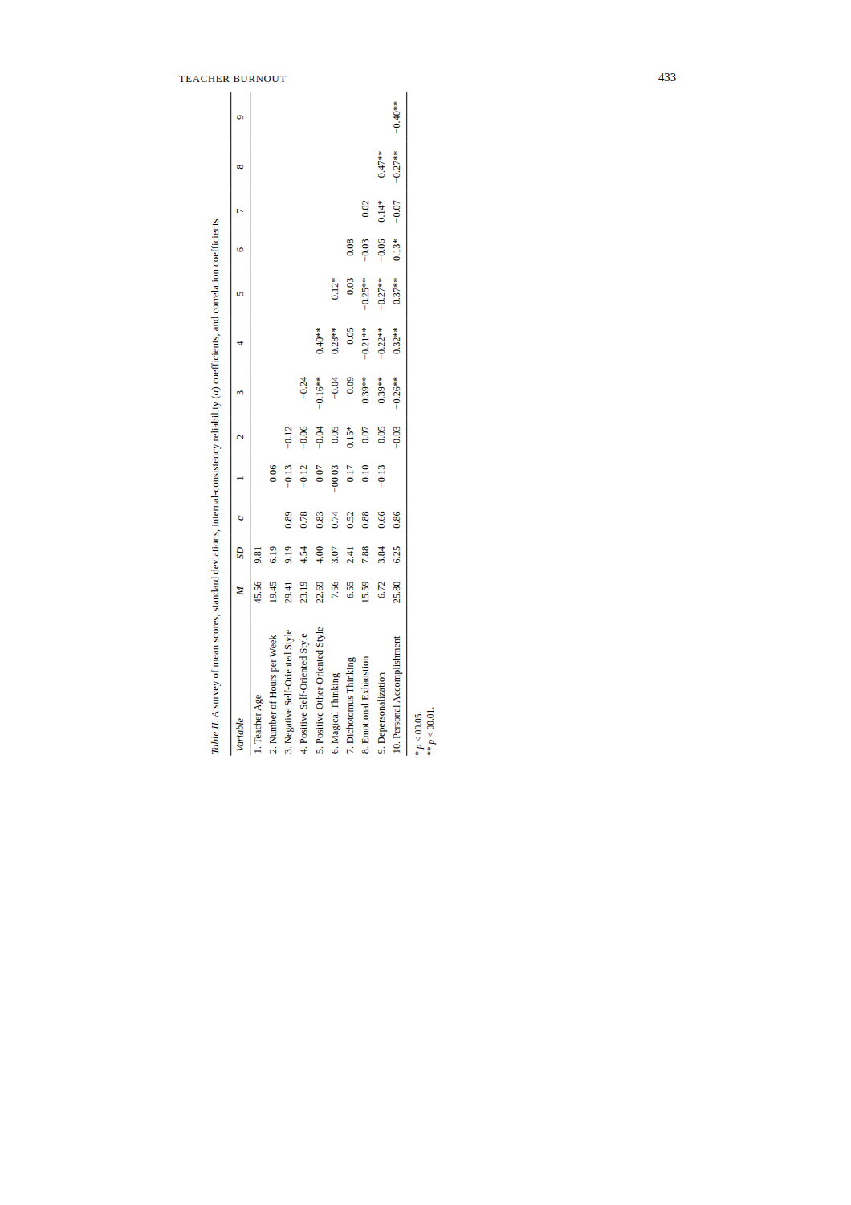teacher burnout
433
Table II. A survey of mean scores, standard deviations, internal-consistency reliability (α) coefficients, and correlation coefficients
| Variable | M | SD | α | 1 | 2 | 3 | 4 | 5 | 6 | 7 | 8 | 9 |
| --- | --- | --- | --- | --- | --- | --- | --- | --- | --- | --- | --- | --- |
| 1. Teacher Age | 45.56 | 9.81 | | | | | | | | | | |
| 2. Number of Hours per Week | 19.45 | 6.19 | | 0.06 | | | | | | | | |
| 3. Negative Self-Oriented Style | 29.41 | 9.19 | 0.89 | −0.13 | −0.12 | | | | | | | |
| 4. Positive Self-Oriented Style | 23.19 | 4.54 | 0.78 | −0.12 | −0.06 | −0.24 | | | | | | |
| 5. Positive Other-Oriented Style | 22.69 | 4.00 | 0.83 | 0.07 | −0.04 | −0.16** | 0.40** | | | | | |
| 6. Magical Thinking | 7.56 | 3.07 | 0.74 | −00.03 | 0.05 | −0.04 | 0.28** | 0.12* | | | | |
| 7. Dichotomus Thinking | 6.55 | 2.41 | 0.52 | 0.17 | 0.15* | 0.09 | 0.05 | 0.03 | 0.08 | | | |
| 8. Emotional Exhaustion | 15.59 | 7.88 | 0.88 | 0.10 | 0.07 | 0.39** | −0.21** | −0.25** | −0.03 | 0.02 | | |
| 9. Depersonalization | 6.72 | 3.84 | 0.66 | −0.13 | 0.05 | 0.39** | −0.22** | −0.27** | −0.06 | 0.14* | 0.47** | |
| 10. Personal Accomplishment | 25.80 | 6.25 | 0.86 | | −0.03 | −0.26** | 0.32** | 0.37** | 0.13* | −0.07 | −0.27** | −0.40** |
* p < 00.05.
** p < 00.01.